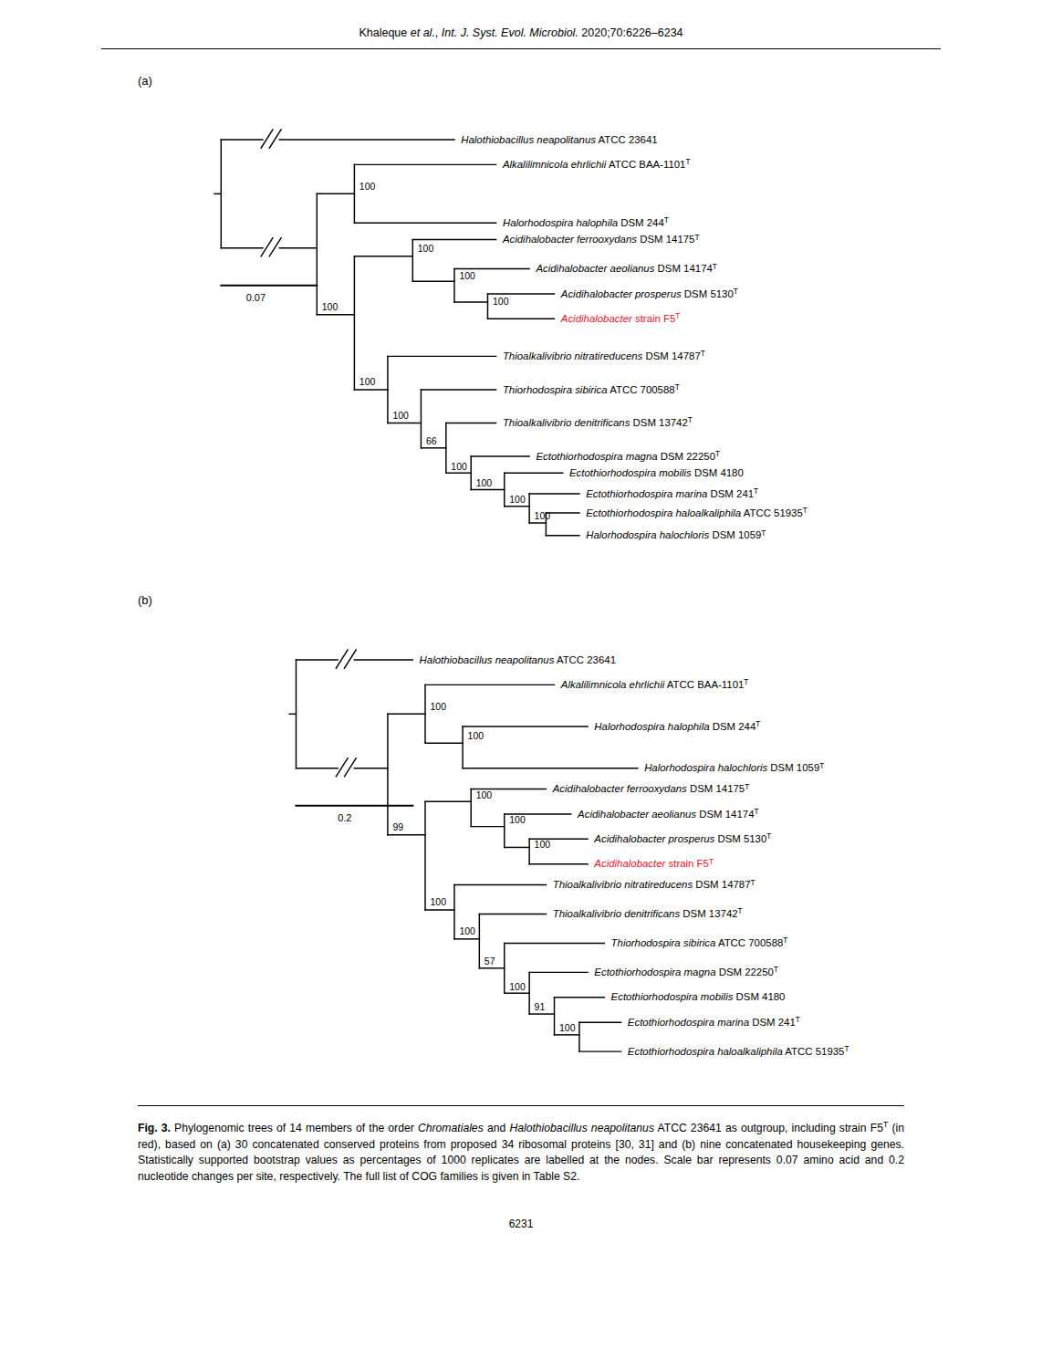Khaleque et al., Int. J. Syst. Evol. Microbiol. 2020;70:6226–6234
(a)
100 100 100 100 100 100 100 66 100 100 100 100 0.07 Halothiobacillus neapolitanus ATCC 23641 Alkalilimnicola ehrlichii ATCC BAA-1101T Halorhodospira halophila DSM 244T Acidihalobacter ferrooxydans DSM 14175T Acidihalobacter aeolianus DSM 14174T Acidihalobacter prosperus DSM 5130T Acidihalobacter strain F5T Thioalkalivibrio nitratireducens DSM 14787T Thiorhodospira sibirica ATCC 700588T Thioalkalivibrio denitrificans DSM 13742T Ectothiorhodospira magna DSM 22250T Ectothiorhodospira mobilis DSM 4180 Ectothiorhodospira marina DSM 241T Ectothiorhodospira haloalkaliphila ATCC 51935T Halorhodospira halochloris DSM 1059T
(b)
100 100 99 100 100 100 100 100 57 100 91 100 0.2 Halothiobacillus neapolitanus ATCC 23641 Alkalilimnicola ehrlichii ATCC BAA-1101T Halorhodospira halophila DSM 244T Halorhodospira halochloris DSM 1059T Acidihalobacter ferrooxydans DSM 14175T Acidihalobacter aeolianus DSM 14174T Acidihalobacter prosperus DSM 5130T Acidihalobacter strain F5T Thioalkalivibrio nitratireducens DSM 14787T Thioalkalivibrio denitrificans DSM 13742T Thiorhodospira sibirica ATCC 700588T Ectothiorhodospira magna DSM 22250T Ectothiorhodospira mobilis DSM 4180 Ectothiorhodospira marina DSM 241T Ectothiorhodospira haloalkaliphila ATCC 51935T
Fig. 3. Phylogenomic trees of 14 members of the order Chromatiales and Halothiobacillus neapolitanus ATCC 23641 as outgroup, including strain F5T (in red), based on (a) 30 concatenated conserved proteins from proposed 34 ribosomal proteins [30, 31] and (b) nine concatenated housekeeping genes. Statistically supported bootstrap values as percentages of 1000 replicates are labelled at the nodes. Scale bar represents 0.07 amino acid and 0.2 nucleotide changes per site, respectively. The full list of COG families is given in Table S2.
6231